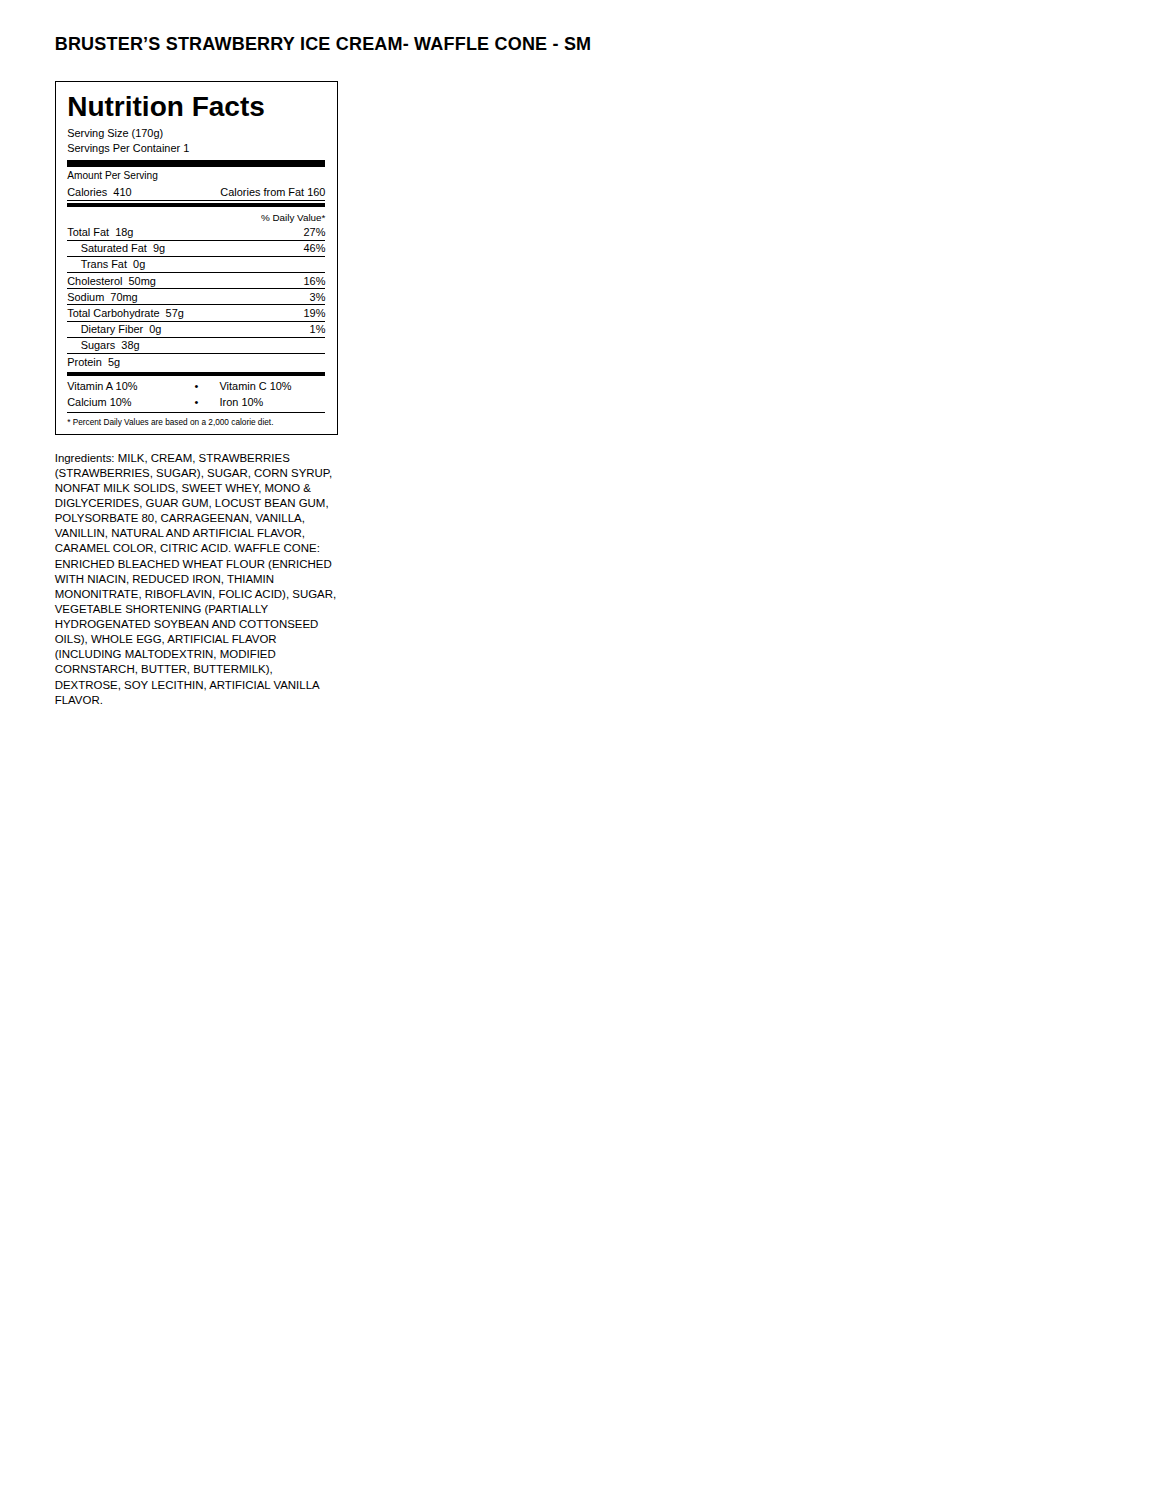BRUSTER’S STRAWBERRY ICE CREAM- WAFFLE CONE - SM
Nutrition Facts
Serving Size (170g)
Servings Per Container 1
Amount Per Serving
| Calories 410 | Calories from Fat 160 |
| % Daily Value* |
| Total Fat 18g | 27% |
| Saturated Fat 9g | 46% |
| Trans Fat 0g | |
| Cholesterol 50mg | 16% |
| Sodium 70mg | 3% |
| Total Carbohydrate 57g | 19% |
| Dietary Fiber 0g | 1% |
| Sugars 38g | |
| Protein 5g | |
| Vitamin A 10% | • | Vitamin C 10% |
| Calcium 10% | • | Iron 10% |
* Percent Daily Values are based on a 2,000 calorie diet.
Ingredients: MILK, CREAM, STRAWBERRIES (STRAWBERRIES, SUGAR), SUGAR, CORN SYRUP, NONFAT MILK SOLIDS, SWEET WHEY, MONO & DIGLYCERIDES, GUAR GUM, LOCUST BEAN GUM, POLYSORBATE 80, CARRAGEENAN, VANILLA, VANILLIN, NATURAL AND ARTIFICIAL FLAVOR, CARAMEL COLOR, CITRIC ACID. WAFFLE CONE: ENRICHED BLEACHED WHEAT FLOUR (ENRICHED WITH NIACIN, REDUCED IRON, THIAMIN MONONITRATE, RIBOFLAVIN, FOLIC ACID), SUGAR, VEGETABLE SHORTENING (PARTIALLY HYDROGENATED SOYBEAN AND COTTONSEED OILS), WHOLE EGG, ARTIFICIAL FLAVOR (INCLUDING MALTODEXTRIN, MODIFIED CORNSTARCH, BUTTER, BUTTERMILK), DEXTROSE, SOY LECITHIN, ARTIFICIAL VANILLA FLAVOR.